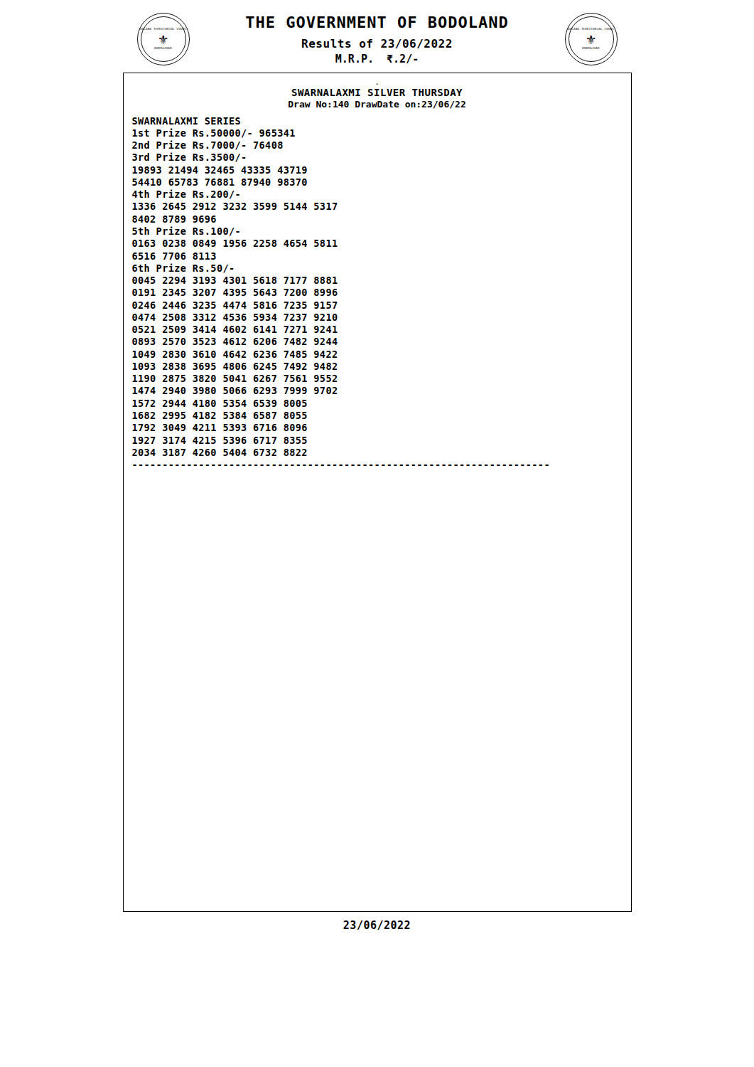Bodoland Territorial Council
⚜
Kokrajhar
Bodoland Territorial Council
⚜
Kokrajhar
THE GOVERNMENT OF BODOLAND
Results of 23/06/2022
M.R.P. ₹.2/-
.
SWARNALAXMI SILVER THURSDAY
Draw No:140 DrawDate on:23/06/22
SWARNALAXMI SERIES
1st Prize Rs.50000/- 965341
2nd Prize Rs.7000/- 76408
3rd Prize Rs.3500/-
19893 21494 32465 43335 43719
54410 65783 76881 87940 98370
4th Prize Rs.200/-
1336 2645 2912 3232 3599 5144 5317
8402 8789 9696
5th Prize Rs.100/-
0163 0238 0849 1956 2258 4654 5811
6516 7706 8113
6th Prize Rs.50/-
0045 2294 3193 4301 5618 7177 8881
0191 2345 3207 4395 5643 7200 8996
0246 2446 3235 4474 5816 7235 9157
0474 2508 3312 4536 5934 7237 9210
0521 2509 3414 4602 6141 7271 9241
0893 2570 3523 4612 6206 7482 9244
1049 2830 3610 4642 6236 7485 9422
1093 2838 3695 4806 6245 7492 9482
1190 2875 3820 5041 6267 7561 9552
1474 2940 3980 5066 6293 7999 9702
1572 2944 4180 5354 6539 8005
1682 2995 4182 5384 6587 8055
1792 3049 4211 5393 6716 8096
1927 3174 4215 5396 6717 8355
2034 3187 4260 5404 6732 8822
---------------------------------------------------------------------
23/06/2022